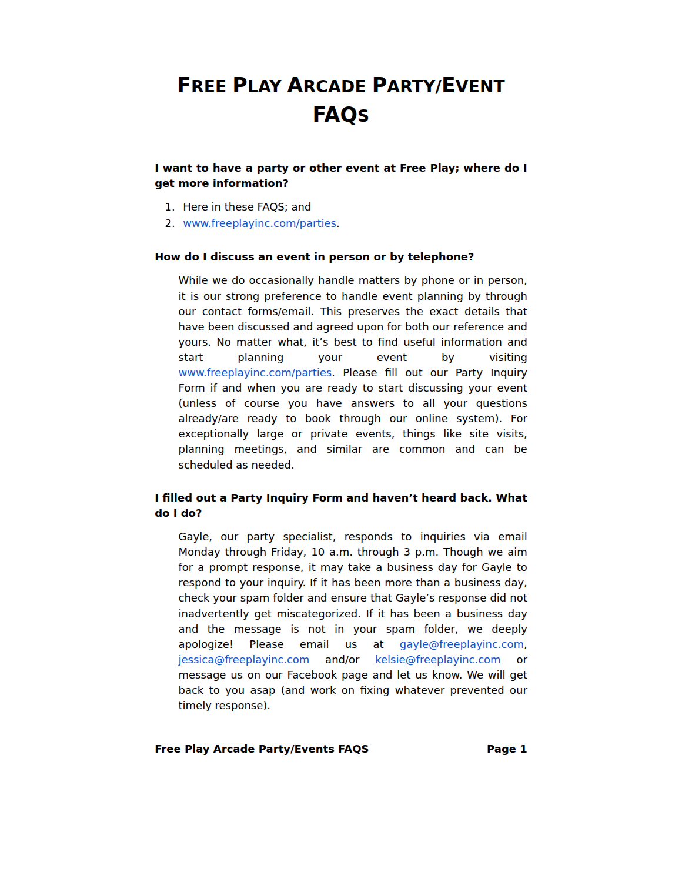FREE PLAY ARCADE PARTY/EVENT FAQS
I want to have a party or other event at Free Play; where do I get more information?
Here in these FAQS; and
www.freeplayinc.com/parties.
How do I discuss an event in person or by telephone?
While we do occasionally handle matters by phone or in person, it is our strong preference to handle event planning by through our contact forms/email. This preserves the exact details that have been discussed and agreed upon for both our reference and yours. No matter what, it’s best to find useful information and start planning your event by visiting www.freeplayinc.com/parties. Please fill out our Party Inquiry Form if and when you are ready to start discussing your event (unless of course you have answers to all your questions already/are ready to book through our online system). For exceptionally large or private events, things like site visits, planning meetings, and similar are common and can be scheduled as needed.
I filled out a Party Inquiry Form and haven’t heard back. What do I do?
Gayle, our party specialist, responds to inquiries via email Monday through Friday, 10 a.m. through 3 p.m. Though we aim for a prompt response, it may take a business day for Gayle to respond to your inquiry. If it has been more than a business day, check your spam folder and ensure that Gayle’s response did not inadvertently get miscategorized. If it has been a business day and the message is not in your spam folder, we deeply apologize! Please email us at gayle@freeplayinc.com, jessica@freeplayinc.com and/or kelsie@freeplayinc.com or message us on our Facebook page and let us know. We will get back to you asap (and work on fixing whatever prevented our timely response).
Free Play Arcade Party/Events FAQS Page 1